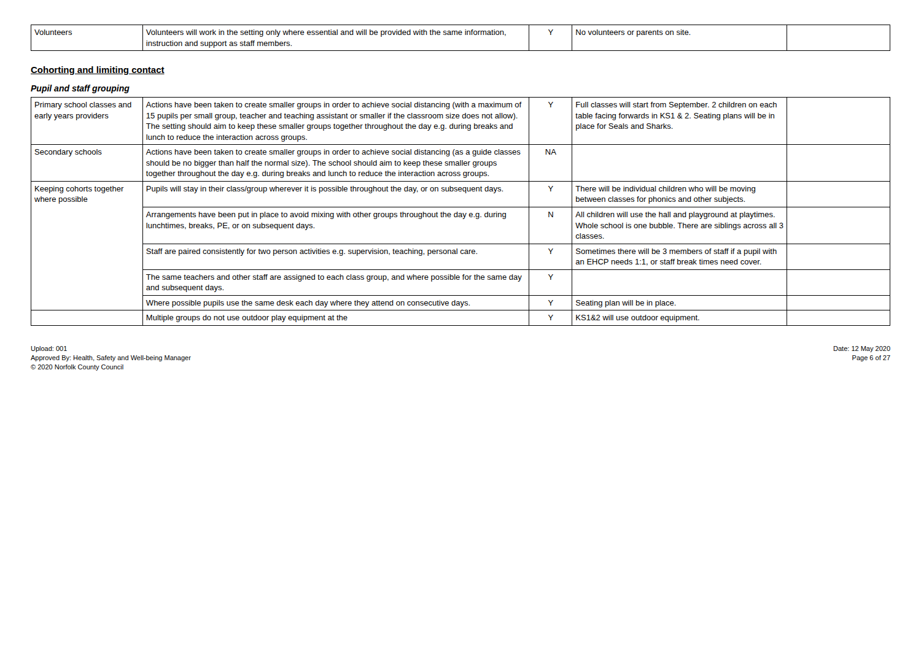| Volunteers | Volunteers will work in the setting only where essential and will be provided with the same information, instruction and support as staff members. | Y | No volunteers or parents on site. | |
Cohorting and limiting contact
Pupil and staff grouping
| Primary school classes and early years providers | Actions have been taken to create smaller groups in order to achieve social distancing (with a maximum of 15 pupils per small group, teacher and teaching assistant or smaller if the classroom size does not allow). The setting should aim to keep these smaller groups together throughout the day e.g. during breaks and lunch to reduce the interaction across groups. | Y | Full classes will start from September. 2 children on each table facing forwards in KS1 & 2. Seating plans will be in place for Seals and Sharks. | |
| Secondary schools | Actions have been taken to create smaller groups in order to achieve social distancing (as a guide classes should be no bigger than half the normal size). The school should aim to keep these smaller groups together throughout the day e.g. during breaks and lunch to reduce the interaction across groups. | NA | | |
| Keeping cohorts together where possible | Pupils will stay in their class/group wherever it is possible throughout the day, or on subsequent days. | Y | There will be individual children who will be moving between classes for phonics and other subjects. | |
| Arrangements have been put in place to avoid mixing with other groups throughout the day e.g. during lunchtimes, breaks, PE, or on subsequent days. | N | All children will use the hall and playground at playtimes. Whole school is one bubble. There are siblings across all 3 classes. | |
| Staff are paired consistently for two person activities e.g. supervision, teaching, personal care. | Y | Sometimes there will be 3 members of staff if a pupil with an EHCP needs 1:1, or staff break times need cover. | |
| The same teachers and other staff are assigned to each class group, and where possible for the same day and subsequent days. | Y | | |
| Where possible pupils use the same desk each day where they attend on consecutive days. | Y | Seating plan will be in place. | |
| | Multiple groups do not use outdoor play equipment at the | Y | KS1&2 will use outdoor equipment. | |
| Upload: 001 | Date: 12 May 2020 |
| Approved By: Health, Safety and Well-being Manager | Page 6 of 27 |
| © 2020 Norfolk County Council | |